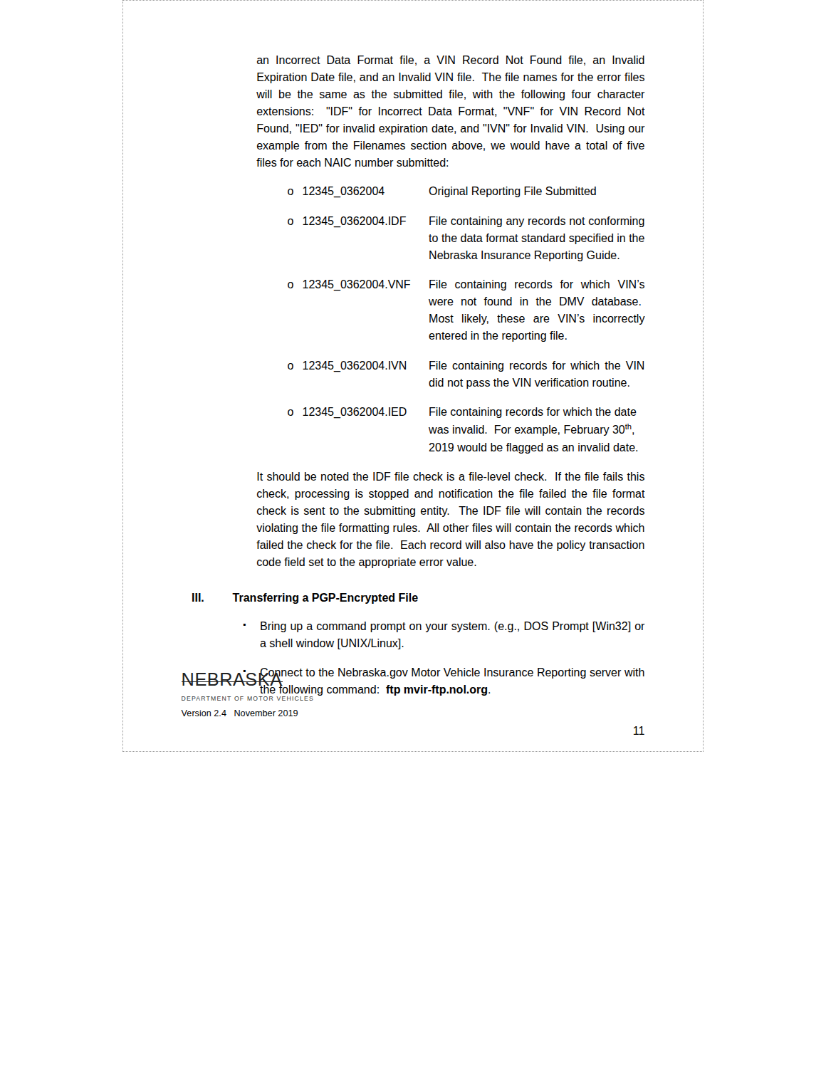an Incorrect Data Format file, a VIN Record Not Found file, an Invalid Expiration Date file, and an Invalid VIN file. The file names for the error files will be the same as the submitted file, with the following four character extensions: "IDF" for Incorrect Data Format, "VNF" for VIN Record Not Found, "IED" for invalid expiration date, and "IVN" for Invalid VIN. Using our example from the Filenames section above, we would have a total of five files for each NAIC number submitted:
o 12345_0362004 Original Reporting File Submitted
o 12345_0362004.IDF File containing any records not conforming to the data format standard specified in the Nebraska Insurance Reporting Guide.
o 12345_0362004.VNF File containing records for which VIN’s were not found in the DMV database. Most likely, these are VIN’s incorrectly entered in the reporting file.
o 12345_0362004.IVN File containing records for which the VIN did not pass the VIN verification routine.
o 12345_0362004.IED File containing records for which the date was invalid. For example, February 30th, 2019 would be flagged as an invalid date.
It should be noted the IDF file check is a file-level check. If the file fails this check, processing is stopped and notification the file failed the file format check is sent to the submitting entity. The IDF file will contain the records violating the file formatting rules. All other files will contain the records which failed the check for the file. Each record will also have the policy transaction code field set to the appropriate error value.
III. Transferring a PGP-Encrypted File
▪ Bring up a command prompt on your system. (e.g., DOS Prompt [Win32] or a shell window [UNIX/Linux].
▪ Connect to the Nebraska.gov Motor Vehicle Insurance Reporting server with the following command: ftp mvir-ftp.nol.org.
NEBRASKA
DEPARTMENT OF MOTOR VEHICLES
Version 2.4 November 2019
11